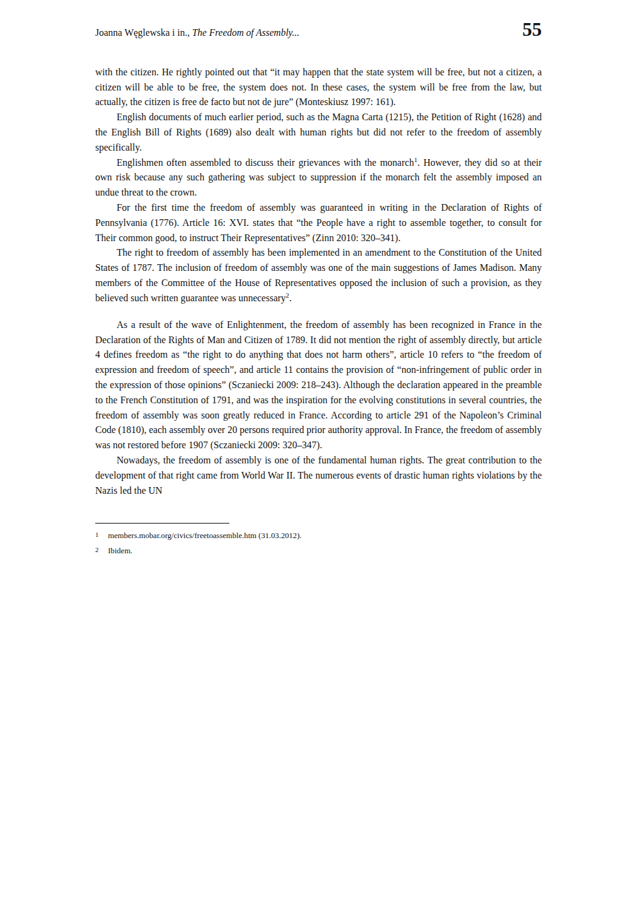Joanna Węglewska i in., The Freedom of Assembly...
55
with the citizen. He rightly pointed out that “it may happen that the state system will be free, but not a citizen, a citizen will be able to be free, the system does not. In these cases, the system will be free from the law, but actually, the citizen is free de facto but not de jure” (Monteskiusz 1997: 161).
English documents of much earlier period, such as the Magna Carta (1215), the Petition of Right (1628) and the English Bill of Rights (1689) also dealt with human rights but did not refer to the freedom of assembly specifically.
Englishmen often assembled to discuss their grievances with the monarch1. However, they did so at their own risk because any such gathering was subject to suppression if the monarch felt the assembly imposed an undue threat to the crown.
For the first time the freedom of assembly was guaranteed in writing in the Declaration of Rights of Pennsylvania (1776). Article 16: XVI. states that “the People have a right to assemble together, to consult for Their common good, to instruct Their Representatives” (Zinn 2010: 320–341).
The right to freedom of assembly has been implemented in an amendment to the Constitution of the United States of 1787. The inclusion of freedom of assembly was one of the main suggestions of James Madison. Many members of the Committee of the House of Representatives opposed the inclusion of such a provision, as they believed such written guarantee was unnecessary2.
As a result of the wave of Enlightenment, the freedom of assembly has been recognized in France in the Declaration of the Rights of Man and Citizen of 1789. It did not mention the right of assembly directly, but article 4 defines freedom as “the right to do anything that does not harm others”, article 10 refers to “the freedom of expression and freedom of speech”, and article 11 contains the provision of “non-infringement of public order in the expression of those opinions” (Sczaniecki 2009: 218–243). Although the declaration appeared in the preamble to the French Constitution of 1791, and was the inspiration for the evolving constitutions in several countries, the freedom of assembly was soon greatly reduced in France. According to article 291 of the Napoleon’s Criminal Code (1810), each assembly over 20 persons required prior authority approval. In France, the freedom of assembly was not restored before 1907 (Sczaniecki 2009: 320–347).
Nowadays, the freedom of assembly is one of the fundamental human rights. The great contribution to the development of that right came from World War II. The numerous events of drastic human rights violations by the Nazis led the UN
1members.mobar.org/civics/freetoassemble.htm (31.03.2012).
2 Ibidem.